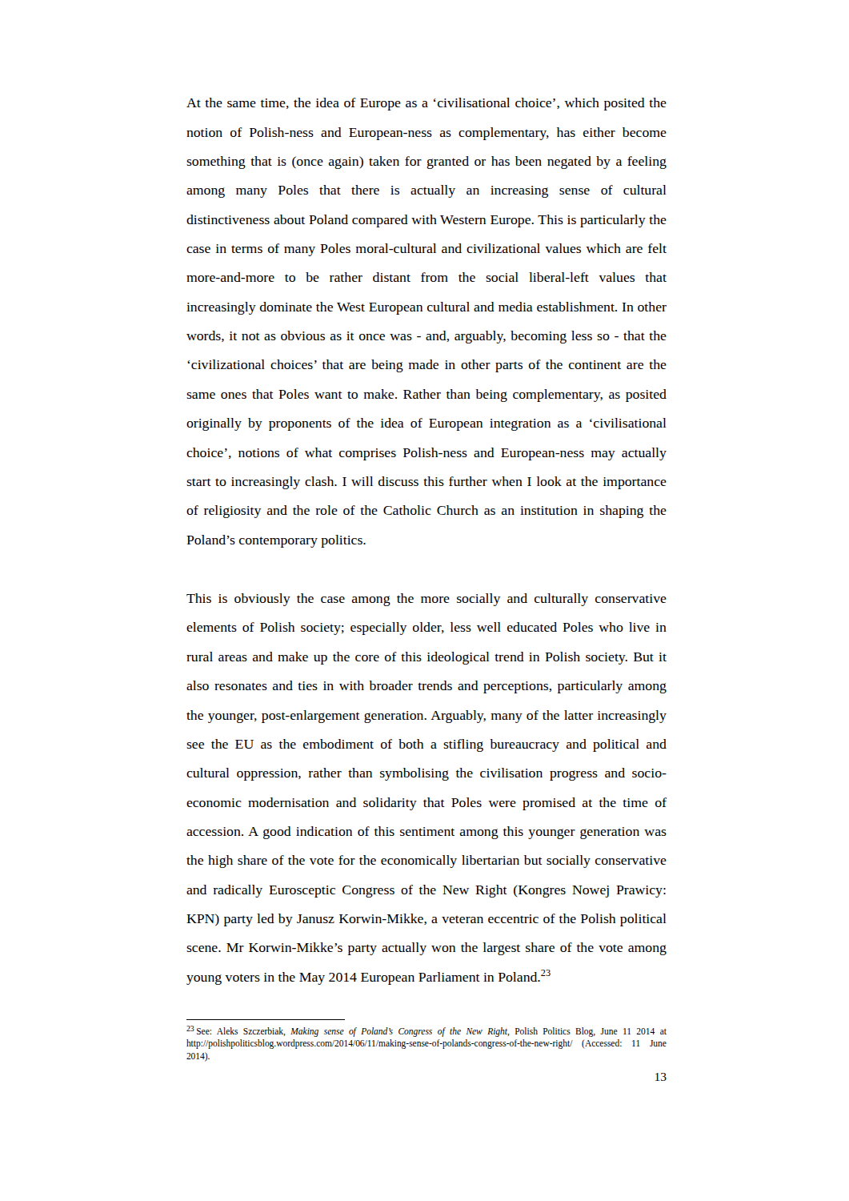At the same time, the idea of Europe as a ‘civilisational choice’, which posited the notion of Polish-ness and European-ness as complementary, has either become something that is (once again) taken for granted or has been negated by a feeling among many Poles that there is actually an increasing sense of cultural distinctiveness about Poland compared with Western Europe. This is particularly the case in terms of many Poles moral-cultural and civilizational values which are felt more-and-more to be rather distant from the social liberal-left values that increasingly dominate the West European cultural and media establishment. In other words, it not as obvious as it once was - and, arguably, becoming less so - that the ‘civilizational choices’ that are being made in other parts of the continent are the same ones that Poles want to make. Rather than being complementary, as posited originally by proponents of the idea of European integration as a ‘civilisational choice’, notions of what comprises Polish-ness and European-ness may actually start to increasingly clash. I will discuss this further when I look at the importance of religiosity and the role of the Catholic Church as an institution in shaping the Poland’s contemporary politics.
This is obviously the case among the more socially and culturally conservative elements of Polish society; especially older, less well educated Poles who live in rural areas and make up the core of this ideological trend in Polish society. But it also resonates and ties in with broader trends and perceptions, particularly among the younger, post-enlargement generation. Arguably, many of the latter increasingly see the EU as the embodiment of both a stifling bureaucracy and political and cultural oppression, rather than symbolising the civilisation progress and socio-economic modernisation and solidarity that Poles were promised at the time of accession. A good indication of this sentiment among this younger generation was the high share of the vote for the economically libertarian but socially conservative and radically Eurosceptic Congress of the New Right (Kongres Nowej Prawicy: KPN) party led by Janusz Korwin-Mikke, a veteran eccentric of the Polish political scene. Mr Korwin-Mikke’s party actually won the largest share of the vote among young voters in the May 2014 European Parliament in Poland.23
23See: Aleks Szczerbiak, Making sense of Poland’s Congress of the New Right, Polish Politics Blog, June 11 2014 at http://polishpoliticsblog.wordpress.com/2014/06/11/making-sense-of-polands-congress-of-the-new-right/ (Accessed: 11 June 2014).
13